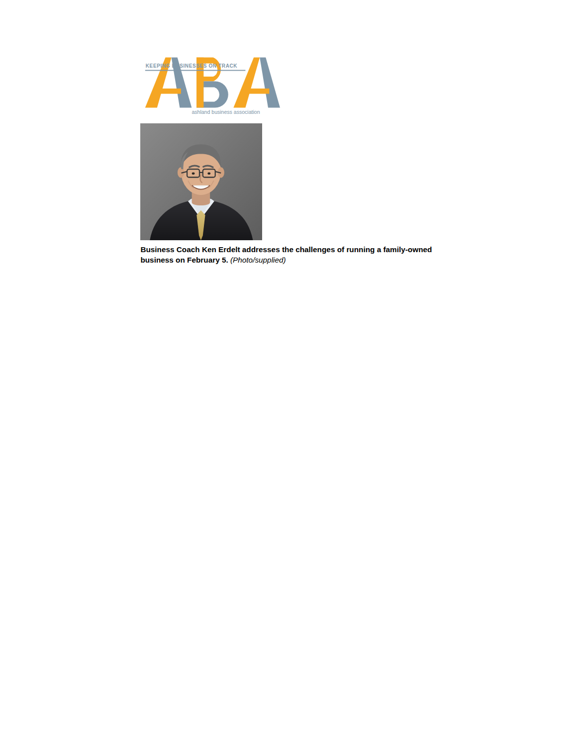KEEPING BUSINESSES ON TRACK ashland business association
Business Coach Ken Erdelt addresses the challenges of running a family-owned business on February 5. (Photo/supplied)